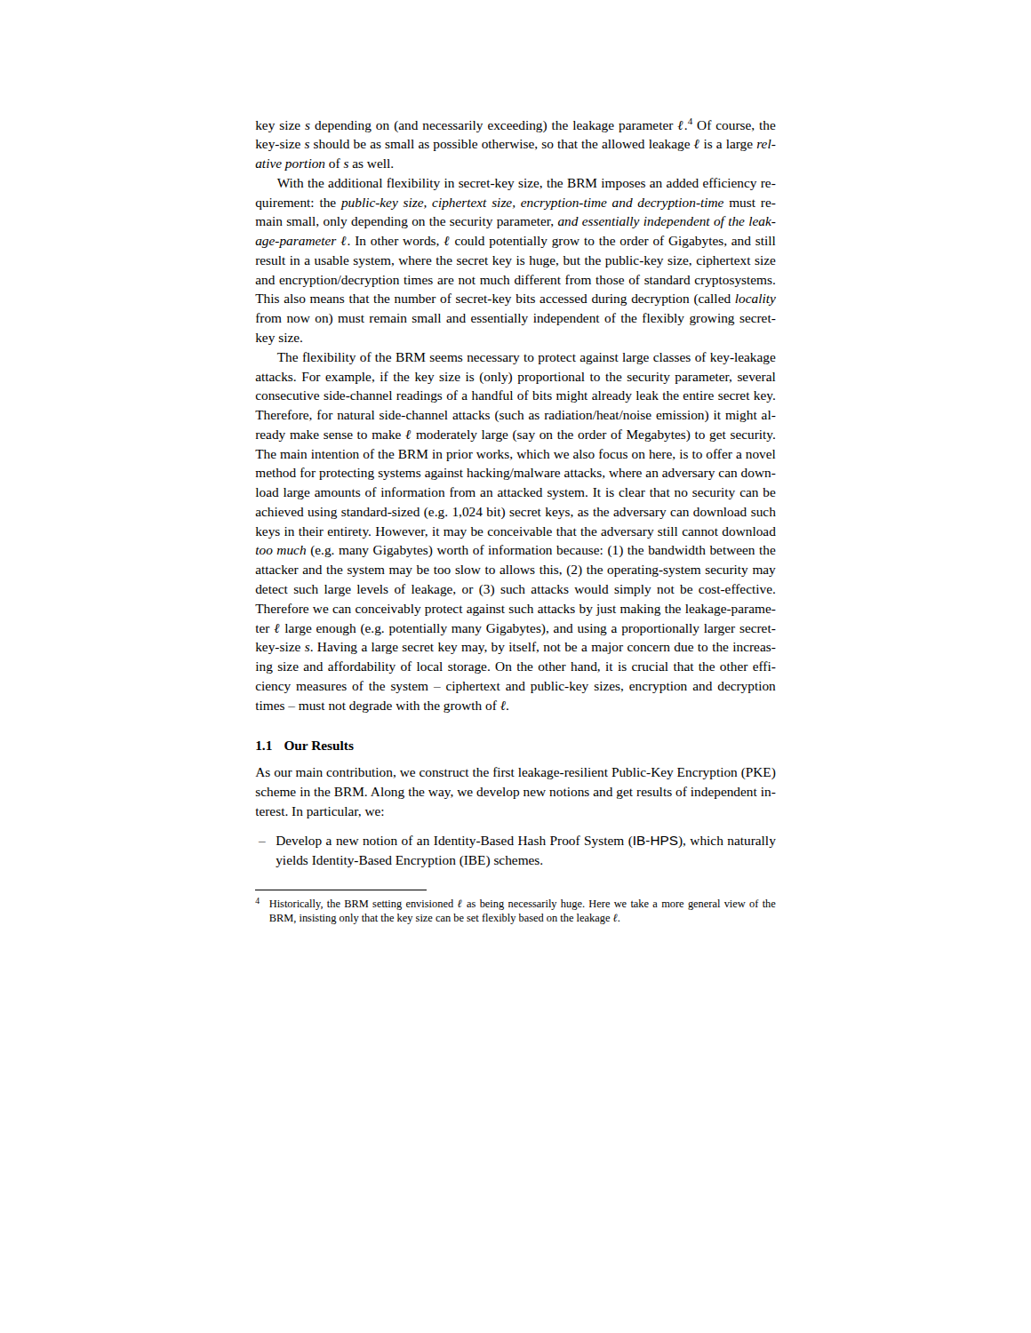key size s depending on (and necessarily exceeding) the leakage parameter ℓ.4 Of course, the key-size s should be as small as possible otherwise, so that the allowed leakage ℓ is a large relative portion of s as well.
With the additional flexibility in secret-key size, the BRM imposes an added efficiency requirement: the public-key size, ciphertext size, encryption-time and decryption-time must remain small, only depending on the security parameter, and essentially independent of the leakage-parameter ℓ. In other words, ℓ could potentially grow to the order of Gigabytes, and still result in a usable system, where the secret key is huge, but the public-key size, ciphertext size and encryption/decryption times are not much different from those of standard cryptosystems. This also means that the number of secret-key bits accessed during decryption (called locality from now on) must remain small and essentially independent of the flexibly growing secret-key size.
The flexibility of the BRM seems necessary to protect against large classes of key-leakage attacks. For example, if the key size is (only) proportional to the security parameter, several consecutive side-channel readings of a handful of bits might already leak the entire secret key. Therefore, for natural side-channel attacks (such as radiation/heat/noise emission) it might already make sense to make ℓ moderately large (say on the order of Megabytes) to get security. The main intention of the BRM in prior works, which we also focus on here, is to offer a novel method for protecting systems against hacking/malware attacks, where an adversary can download large amounts of information from an attacked system. It is clear that no security can be achieved using standard-sized (e.g. 1,024 bit) secret keys, as the adversary can download such keys in their entirety. However, it may be conceivable that the adversary still cannot download too much (e.g. many Gigabytes) worth of information because: (1) the bandwidth between the attacker and the system may be too slow to allows this, (2) the operating-system security may detect such large levels of leakage, or (3) such attacks would simply not be cost-effective. Therefore we can conceivably protect against such attacks by just making the leakage-parameter ℓ large enough (e.g. potentially many Gigabytes), and using a proportionally larger secret-key-size s. Having a large secret key may, by itself, not be a major concern due to the increasing size and affordability of local storage. On the other hand, it is crucial that the other efficiency measures of the system – ciphertext and public-key sizes, encryption and decryption times – must not degrade with the growth of ℓ.
1.1 Our Results
As our main contribution, we construct the first leakage-resilient Public-Key Encryption (PKE) scheme in the BRM. Along the way, we develop new notions and get results of independent interest. In particular, we:
Develop a new notion of an Identity-Based Hash Proof System (IB-HPS), which naturally yields Identity-Based Encryption (IBE) schemes.
4 Historically, the BRM setting envisioned ℓ as being necessarily huge. Here we take a more general view of the BRM, insisting only that the key size can be set flexibly based on the leakage ℓ.